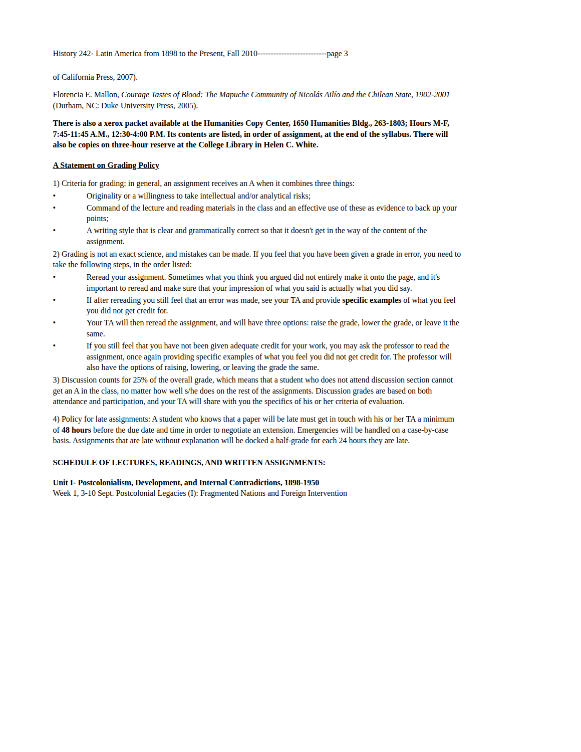History 242- Latin America from 1898 to the Present, Fall 2010--------------------------page 3
of California Press, 2007).
Florencia E. Mallon, Courage Tastes of Blood: The Mapuche Community of Nicolás Ailío and the Chilean State, 1902-2001 (Durham, NC: Duke University Press, 2005).
There is also a xerox packet available at the Humanities Copy Center, 1650 Humanities Bldg., 263-1803; Hours M-F, 7:45-11:45 A.M., 12:30-4:00 P.M. Its contents are listed, in order of assignment, at the end of the syllabus. There will also be copies on three-hour reserve at the College Library in Helen C. White.
A Statement on Grading Policy
1) Criteria for grading: in general, an assignment receives an A when it combines three things:
Originality or a willingness to take intellectual and/or analytical risks;
Command of the lecture and reading materials in the class and an effective use of these as evidence to back up your points;
A writing style that is clear and grammatically correct so that it doesn't get in the way of the content of the assignment.
2) Grading is not an exact science, and mistakes can be made. If you feel that you have been given a grade in error, you need to take the following steps, in the order listed:
Reread your assignment. Sometimes what you think you argued did not entirely make it onto the page, and it's important to reread and make sure that your impression of what you said is actually what you did say.
If after rereading you still feel that an error was made, see your TA and provide specific examples of what you feel you did not get credit for.
Your TA will then reread the assignment, and will have three options: raise the grade, lower the grade, or leave it the same.
If you still feel that you have not been given adequate credit for your work, you may ask the professor to read the assignment, once again providing specific examples of what you feel you did not get credit for. The professor will also have the options of raising, lowering, or leaving the grade the same.
3) Discussion counts for 25% of the overall grade, which means that a student who does not attend discussion section cannot get an A in the class, no matter how well s/he does on the rest of the assignments. Discussion grades are based on both attendance and participation, and your TA will share with you the specifics of his or her criteria of evaluation.
4) Policy for late assignments: A student who knows that a paper will be late must get in touch with his or her TA a minimum of 48 hours before the due date and time in order to negotiate an extension. Emergencies will be handled on a case-by-case basis. Assignments that are late without explanation will be docked a half-grade for each 24 hours they are late.
SCHEDULE OF LECTURES, READINGS, AND WRITTEN ASSIGNMENTS:
Unit I- Postcolonialism, Development, and Internal Contradictions, 1898-1950
Week 1, 3-10 Sept. Postcolonial Legacies (I): Fragmented Nations and Foreign Intervention